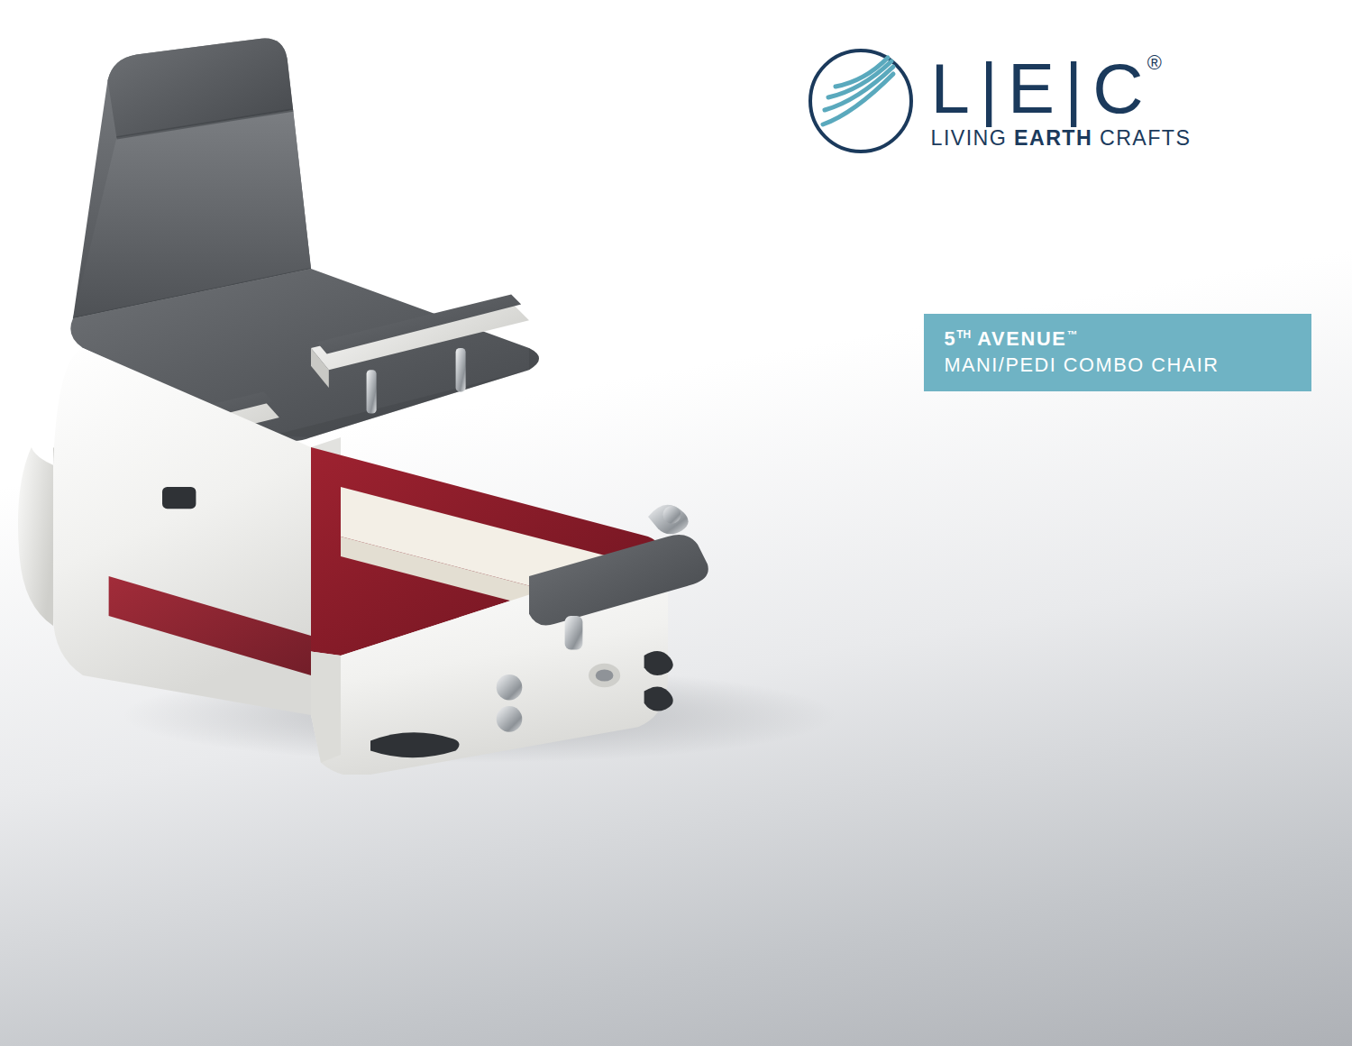5th Avenue Mani/Pedi Combo Chair shown in grey upholstery with white shell and burgundy basin trim.
L|E|C®
LIVING EARTH CRAFTS
5TH AVENUE™ MANI/PEDI COMBO CHAIR